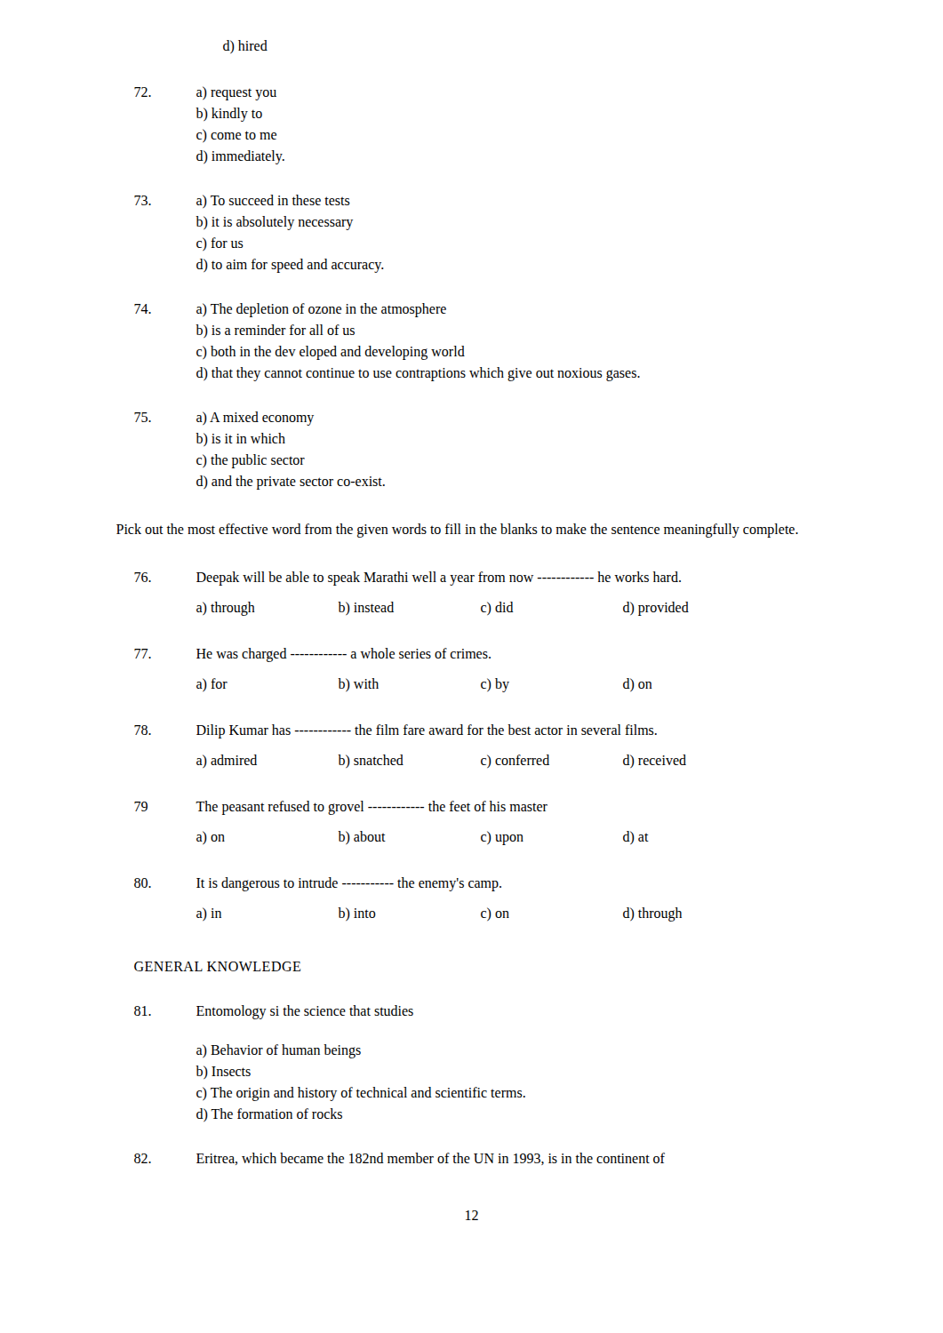d) hired
72.
a) request you b) kindly to c) come to me d) immediately.
73.
a) To succeed in these tests b) it is absolutely necessary c) for us d) to aim for speed and accuracy.
74.
a) The depletion of ozone in the atmosphere b) is a reminder for all of us c) both in the dev eloped and developing world d) that they cannot continue to use contraptions which give out noxious gases.
75.
a) A mixed economy b) is it in which c) the public sector d) and the private sector co-exist.
Pick out the most effective word from the given words to fill in the blanks to make the sentence meaningfully complete.
76.
Deepak will be able to speak Marathi well a year from now ------------ he works hard.
a) through
b) instead
c) did
d) provided
77.
He was charged ------------ a whole series of crimes.
a) for
b) with
c) by
d) on
78.
Dilip Kumar has ------------ the film fare award for the best actor in several films.
a) admired
b) snatched
c) conferred
d) received
79
The peasant refused to grovel ------------ the feet of his master
a) on
b) about
c) upon
d) at
80.
It is dangerous to intrude ----------- the enemy's camp.
a) in
b) into
c) on
d) through
GENERAL KNOWLEDGE
81.
Entomology si the science that studies
a) Behavior of human beings b) Insects c) The origin and history of technical and scientific terms. d) The formation of rocks
82.
Eritrea, which became the 182nd member of the UN in 1993, is in the continent of
12